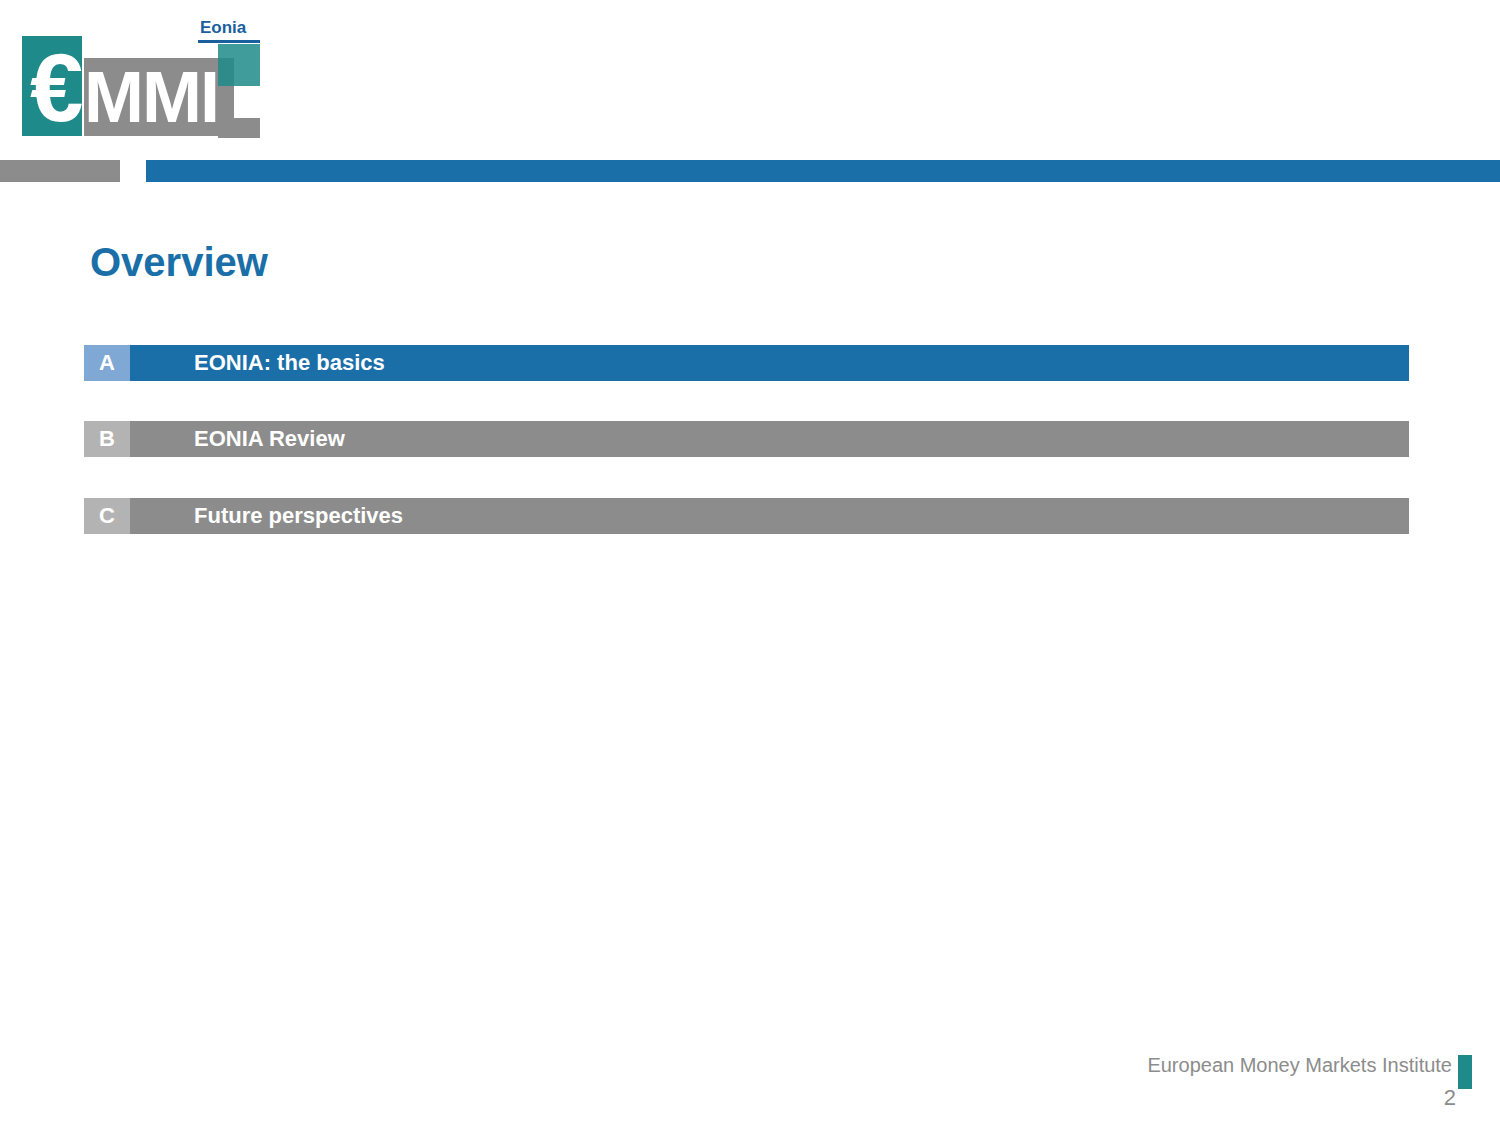€
MMI
Eonia
Overview
A
EONIA: the basics
B
EONIA Review
C
Future perspectives
European Money Markets Institute
2